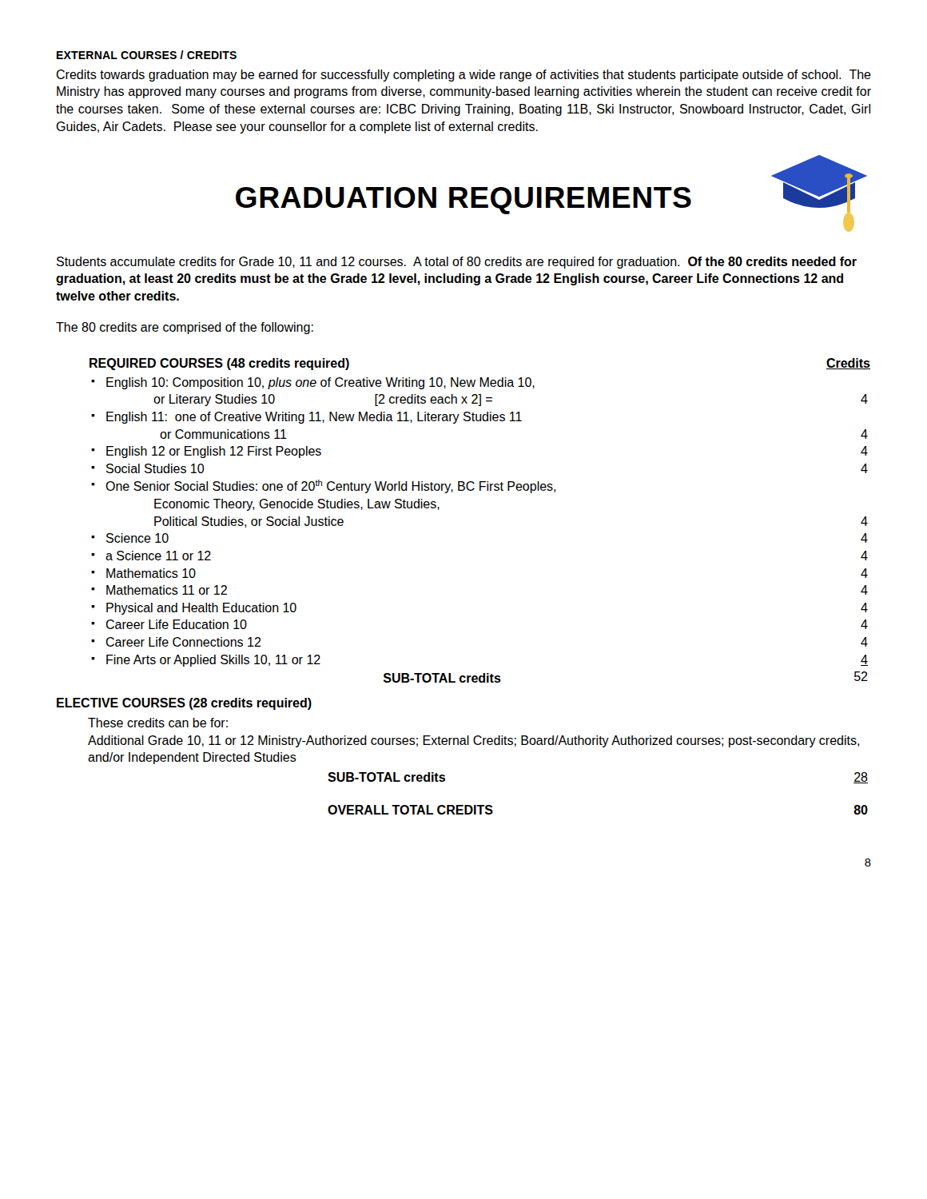EXTERNAL COURSES / CREDITS
Credits towards graduation may be earned for successfully completing a wide range of activities that students participate outside of school. The Ministry has approved many courses and programs from diverse, community-based learning activities wherein the student can receive credit for the courses taken. Some of these external courses are: ICBC Driving Training, Boating 11B, Ski Instructor, Snowboard Instructor, Cadet, Girl Guides, Air Cadets. Please see your counsellor for a complete list of external credits.
GRADUATION REQUIREMENTS
Students accumulate credits for Grade 10, 11 and 12 courses. A total of 80 credits are required for graduation. Of the 80 credits needed for graduation, at least 20 credits must be at the Grade 12 level, including a Grade 12 English course, Career Life Connections 12 and twelve other credits.
The 80 credits are comprised of the following:
| REQUIRED COURSES (48 credits required) | Credits |
| --- | --- |
| English 10: Composition 10, plus one of Creative Writing 10, New Media 10, or Literary Studies 10 [2 credits each x 2] = | 4 |
| English 11: one of Creative Writing 11, New Media 11, Literary Studies 11 or Communications 11 | 4 |
| English 12 or English 12 First Peoples | 4 |
| Social Studies 10 | 4 |
| One Senior Social Studies: one of 20 th Century World History, BC First Peoples, Economic Theory, Genocide Studies, Law Studies, Political Studies, or Social Justice | 4 |
| Science 10 | 4 |
| a Science 11 or 12 | 4 |
| Mathematics 10 | 4 |
| Mathematics 11 or 12 | 4 |
| Physical and Health Education 10 | 4 |
| Career Life Education 10 | 4 |
| Career Life Connections 12 | 4 |
| Fine Arts or Applied Skills 10, 11 or 12 | 4 |
| SUB-TOTAL credits | 52 |
ELECTIVE COURSES (28 credits required)
These credits can be for:
Additional Grade 10, 11 or 12 Ministry-Authorized courses; External Credits; Board/Authority Authorized courses; post-secondary credits, and/or Independent Directed Studies
SUB-TOTAL credits 28
OVERALL TOTAL CREDITS 80
8